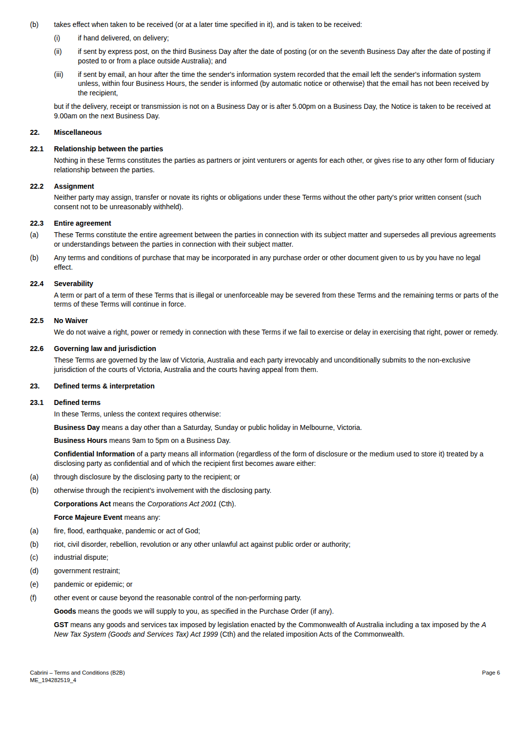(b) takes effect when taken to be received (or at a later time specified in it), and is taken to be received:
(i) if hand delivered, on delivery;
(ii) if sent by express post, on the third Business Day after the date of posting (or on the seventh Business Day after the date of posting if posted to or from a place outside Australia); and
(iii) if sent by email, an hour after the time the sender's information system recorded that the email left the sender's information system unless, within four Business Hours, the sender is informed (by automatic notice or otherwise) that the email has not been received by the recipient,
but if the delivery, receipt or transmission is not on a Business Day or is after 5.00pm on a Business Day, the Notice is taken to be received at 9.00am on the next Business Day.
22. Miscellaneous
22.1 Relationship between the parties
Nothing in these Terms constitutes the parties as partners or joint venturers or agents for each other, or gives rise to any other form of fiduciary relationship between the parties.
22.2 Assignment
Neither party may assign, transfer or novate its rights or obligations under these Terms without the other party's prior written consent (such consent not to be unreasonably withheld).
22.3 Entire agreement
(a) These Terms constitute the entire agreement between the parties in connection with its subject matter and supersedes all previous agreements or understandings between the parties in connection with their subject matter.
(b) Any terms and conditions of purchase that may be incorporated in any purchase order or other document given to us by you have no legal effect.
22.4 Severability
A term or part of a term of these Terms that is illegal or unenforceable may be severed from these Terms and the remaining terms or parts of the terms of these Terms will continue in force.
22.5 No Waiver
We do not waive a right, power or remedy in connection with these Terms if we fail to exercise or delay in exercising that right, power or remedy.
22.6 Governing law and jurisdiction
These Terms are governed by the law of Victoria, Australia and each party irrevocably and unconditionally submits to the non-exclusive jurisdiction of the courts of Victoria, Australia and the courts having appeal from them.
23. Defined terms & interpretation
23.1 Defined terms
In these Terms, unless the context requires otherwise:
Business Day means a day other than a Saturday, Sunday or public holiday in Melbourne, Victoria.
Business Hours means 9am to 5pm on a Business Day.
Confidential Information of a party means all information (regardless of the form of disclosure or the medium used to store it) treated by a disclosing party as confidential and of which the recipient first becomes aware either:
(a) through disclosure by the disclosing party to the recipient; or
(b) otherwise through the recipient’s involvement with the disclosing party.
Corporations Act means the Corporations Act 2001 (Cth).
Force Majeure Event means any:
(a) fire, flood, earthquake, pandemic or act of God;
(b) riot, civil disorder, rebellion, revolution or any other unlawful act against public order or authority;
(c) industrial dispute;
(d) government restraint;
(e) pandemic or epidemic; or
(f) other event or cause beyond the reasonable control of the non-performing party.
Goods means the goods we will supply to you, as specified in the Purchase Order (if any).
GST means any goods and services tax imposed by legislation enacted by the Commonwealth of Australia including a tax imposed by the A New Tax System (Goods and Services Tax) Act 1999 (Cth) and the related imposition Acts of the Commonwealth.
Cabrini – Terms and Conditions (B2B)
ME_194282519_4
Page 6